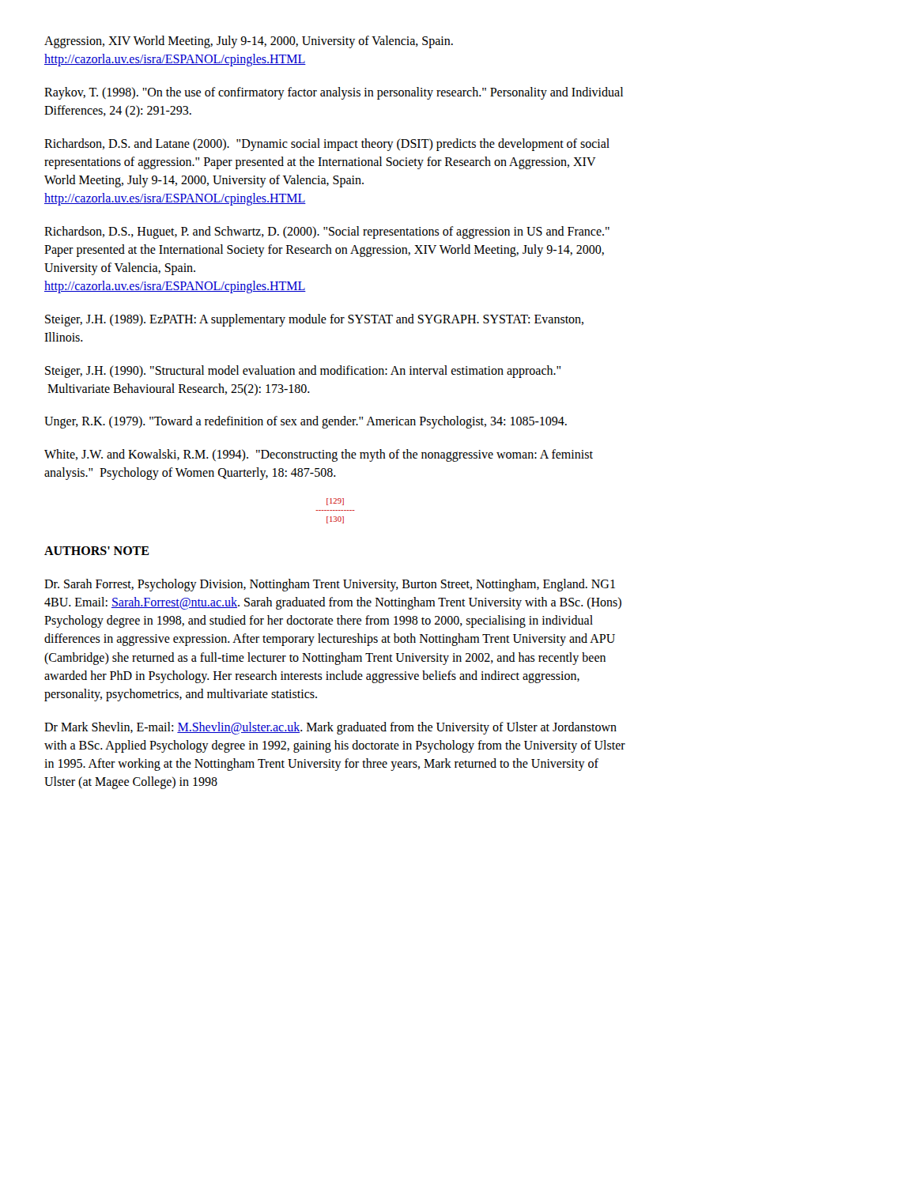Aggression, XIV World Meeting, July 9-14, 2000, University of Valencia, Spain.
http://cazorla.uv.es/isra/ESPANOL/cpingles.HTML
Raykov, T. (1998). "On the use of confirmatory factor analysis in personality research." Personality and Individual Differences, 24 (2): 291-293.
Richardson, D.S. and Latane (2000). "Dynamic social impact theory (DSIT) predicts the development of social representations of aggression." Paper presented at the International Society for Research on Aggression, XIV World Meeting, July 9-14, 2000, University of Valencia, Spain. http://cazorla.uv.es/isra/ESPANOL/cpingles.HTML
Richardson, D.S., Huguet, P. and Schwartz, D. (2000). "Social representations of aggression in US and France." Paper presented at the International Society for Research on Aggression, XIV World Meeting, July 9-14, 2000, University of Valencia, Spain.
http://cazorla.uv.es/isra/ESPANOL/cpingles.HTML
Steiger, J.H. (1989). EzPATH: A supplementary module for SYSTAT and SYGRAPH. SYSTAT: Evanston, Illinois.
Steiger, J.H. (1990). "Structural model evaluation and modification: An interval estimation approach." Multivariate Behavioural Research, 25(2): 173-180.
Unger, R.K. (1979). "Toward a redefinition of sex and gender." American Psychologist, 34: 1085-1094.
White, J.W. and Kowalski, R.M. (1994). "Deconstructing the myth of the nonaggressive woman: A feminist analysis." Psychology of Women Quarterly, 18: 487-508.
[129]
--------------
[130]
AUTHORS' NOTE
Dr. Sarah Forrest, Psychology Division, Nottingham Trent University, Burton Street, Nottingham, England. NG1 4BU. Email: Sarah.Forrest@ntu.ac.uk. Sarah graduated from the Nottingham Trent University with a BSc. (Hons) Psychology degree in 1998, and studied for her doctorate there from 1998 to 2000, specialising in individual differences in aggressive expression. After temporary lectureships at both Nottingham Trent University and APU (Cambridge) she returned as a full-time lecturer to Nottingham Trent University in 2002, and has recently been awarded her PhD in Psychology. Her research interests include aggressive beliefs and indirect aggression, personality, psychometrics, and multivariate statistics.
Dr Mark Shevlin, E-mail: M.Shevlin@ulster.ac.uk. Mark graduated from the University of Ulster at Jordanstown with a BSc. Applied Psychology degree in 1992, gaining his doctorate in Psychology from the University of Ulster in 1995. After working at the Nottingham Trent University for three years, Mark returned to the University of Ulster (at Magee College) in 1998